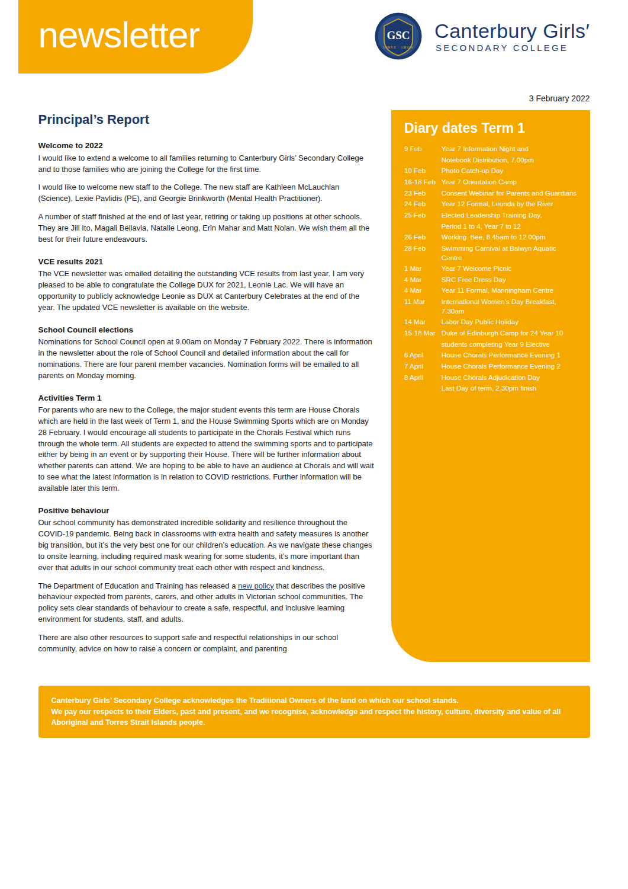newsletter
GSC SERVE · GROW
Canterbury Girls′
SECONDARY COLLEGE
3 February 2022
Principal’s Report
Welcome to 2022
I would like to extend a welcome to all families returning to Canterbury Girls’ Secondary College and to those families who are joining the College for the first time.
I would like to welcome new staff to the College. The new staff are Kathleen McLauchlan (Science), Lexie Pavlidis (PE), and Georgie Brinkworth (Mental Health Practitioner).
A number of staff finished at the end of last year, retiring or taking up positions at other schools. They are Jill Ito, Magali Bellavia, Natalle Leong, Erin Mahar and Matt Nolan. We wish them all the best for their future endeavours.
VCE results 2021
The VCE newsletter was emailed detailing the outstanding VCE results from last year. I am very pleased to be able to congratulate the College DUX for 2021, Leonie Lac. We will have an opportunity to publicly acknowledge Leonie as DUX at Canterbury Celebrates at the end of the year. The updated VCE newsletter is available on the website.
School Council elections
Nominations for School Council open at 9.00am on Monday 7 February 2022. There is information in the newsletter about the role of School Council and detailed information about the call for nominations. There are four parent member vacancies. Nomination forms will be emailed to all parents on Monday morning.
Activities Term 1
For parents who are new to the College, the major student events this term are House Chorals which are held in the last week of Term 1, and the House Swimming Sports which are on Monday 28 February. I would encourage all students to participate in the Chorals Festival which runs through the whole term. All students are expected to attend the swimming sports and to participate either by being in an event or by supporting their House. There will be further information about whether parents can attend. We are hoping to be able to have an audience at Chorals and will wait to see what the latest information is in relation to COVID restrictions. Further information will be available later this term.
Positive behaviour
Our school community has demonstrated incredible solidarity and resilience throughout the COVID-19 pandemic. Being back in classrooms with extra health and safety measures is another big transition, but it’s the very best one for our children’s education. As we navigate these changes to onsite learning, including required mask wearing for some students, it’s more important than ever that adults in our school community treat each other with respect and kindness.
The Department of Education and Training has released a new policy that describes the positive behaviour expected from parents, carers, and other adults in Victorian school communities. The policy sets clear standards of behaviour to create a safe, respectful, and inclusive learning environment for students, staff, and adults.
There are also other resources to support safe and respectful relationships in our school community, advice on how to raise a concern or complaint, and parenting
Diary dates Term 1
| 9 Feb | Year 7 Information Night and |
| | Notebook Distribution, 7.00pm |
| 10 Feb | Photo Catch-up Day |
| 16-18 Feb | Year 7 Orientation Camp |
| 23 Feb | Consent Webinar for Parents and Guardians |
| 24 Feb | Year 12 Formal, Leonda by the River |
| 25 Feb | Elected Leadership Training Day, |
| | Period 1 to 4, Year 7 to 12 |
| 26 Feb | Working Bee, 8.45am to 12.00pm |
| 28 Feb | Swimming Carnival at Balwyn Aquatic Centre |
| 1 Mar | Year 7 Welcome Picnic |
| 4 Mar | SRC Free Dress Day |
| 4 Mar | Year 11 Formal, Manningham Centre |
| 11 Mar | International Women’s Day Breakfast, 7.30am |
| 14 Mar | Labor Day Public Holiday |
| 15-18 Mar | Duke of Edinburgh Camp for 24 Year 10 |
| | students completing Year 9 Elective |
| 6 April | House Chorals Performance Evening 1 |
| 7 April | House Chorals Performance Evening 2 |
| 8 April | House Chorals Adjudication Day |
| | Last Day of term, 2.30pm finish |
Canterbury Girls’ Secondary College acknowledges the Traditional Owners of the land on which our school stands.
We pay our respects to their Elders, past and present, and we recognise, acknowledge and respect the history, culture, diversity and value of all Aboriginal and Torres Strait Islands people.